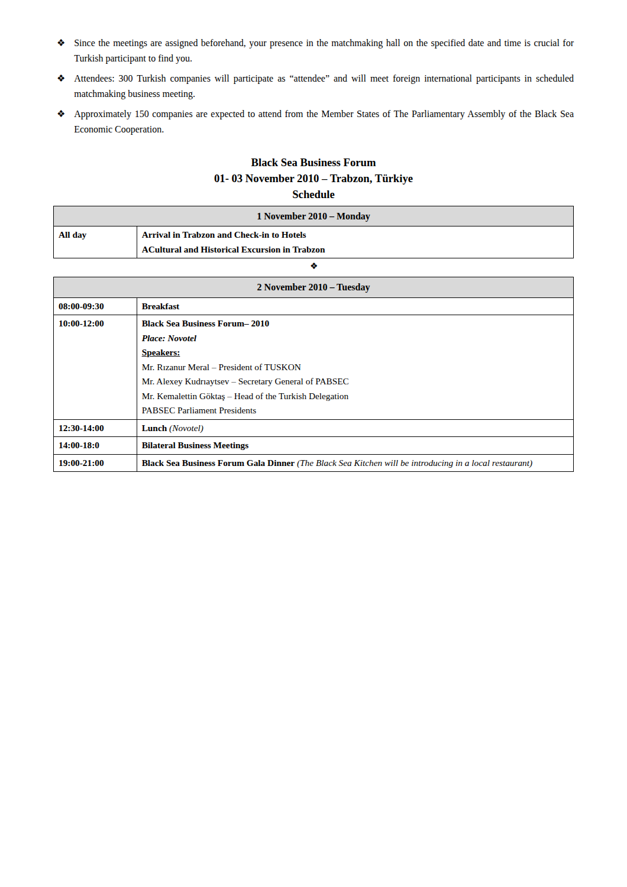Since the meetings are assigned beforehand, your presence in the matchmaking hall on the specified date and time is crucial for Turkish participant to find you.
Attendees: 300 Turkish companies will participate as “attendee” and will meet foreign international participants in scheduled matchmaking business meeting.
Approximately 150 companies are expected to attend from the Member States of The Parliamentary Assembly of the Black Sea Economic Cooperation.
Black Sea Business Forum
01- 03 November 2010 – Trabzon, Türkiye Schedule
| 1 November 2010 – Monday |
| --- |
| All day | Arrival in Trabzon and Check-in to Hotels ACultural and Historical Excursion in Trabzon |
❖
| 2 November 2010 – Tuesday |
| --- |
| 08:00-09:30 | Breakfast |
| 10:00-12:00 | Black Sea Business Forum– 2010 Place: Novotel Speakers: Mr. Rızanur Meral – President of TUSKON Mr. Alexey Kudrıaytsev – Secretary General of PABSEC Mr. Kemalettin Göktaş – Head of the Turkish Delegation PABSEC Parliament Presidents |
| 12:30-14:00 | Lunch (Novotel) |
| 14:00-18:0 | Bilateral Business Meetings |
| 19:00-21:00 | Black Sea Business Forum Gala Dinner (The Black Sea Kitchen will be introducing in a local restaurant) |